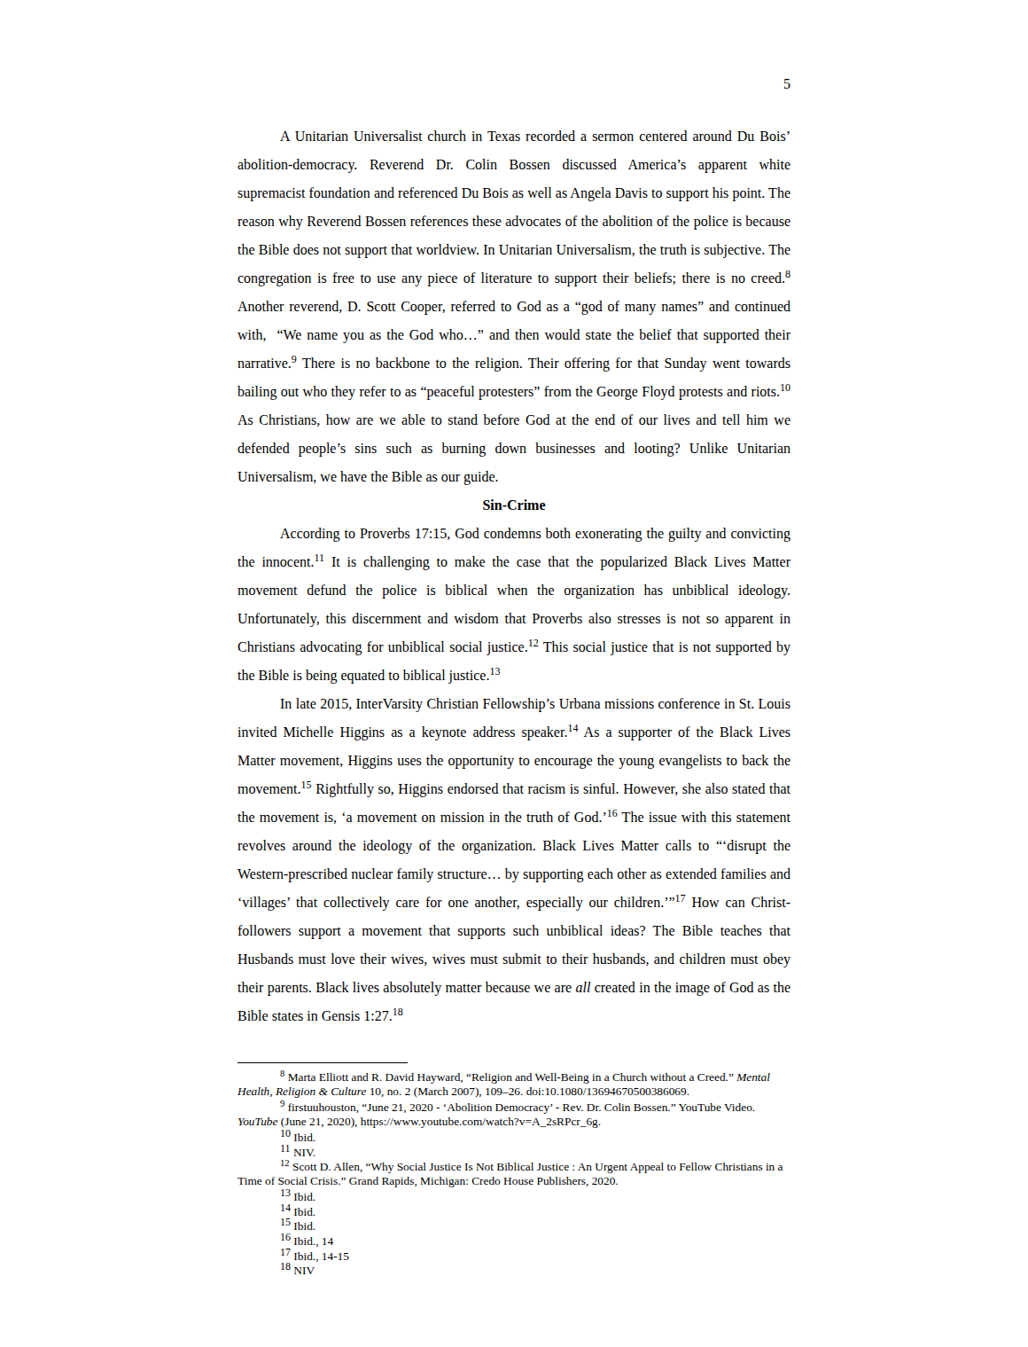5
A Unitarian Universalist church in Texas recorded a sermon centered around Du Bois’ abolition-democracy. Reverend Dr. Colin Bossen discussed America’s apparent white supremacist foundation and referenced Du Bois as well as Angela Davis to support his point. The reason why Reverend Bossen references these advocates of the abolition of the police is because the Bible does not support that worldview. In Unitarian Universalism, the truth is subjective. The congregation is free to use any piece of literature to support their beliefs; there is no creed.8 Another reverend, D. Scott Cooper, referred to God as a “god of many names” and continued with, “We name you as the God who…” and then would state the belief that supported their narrative.9 There is no backbone to the religion. Their offering for that Sunday went towards bailing out who they refer to as “peaceful protesters” from the George Floyd protests and riots.10 As Christians, how are we able to stand before God at the end of our lives and tell him we defended people’s sins such as burning down businesses and looting? Unlike Unitarian Universalism, we have the Bible as our guide.
Sin-Crime
According to Proverbs 17:15, God condemns both exonerating the guilty and convicting the innocent.11 It is challenging to make the case that the popularized Black Lives Matter movement defund the police is biblical when the organization has unbiblical ideology. Unfortunately, this discernment and wisdom that Proverbs also stresses is not so apparent in Christians advocating for unbiblical social justice.12 This social justice that is not supported by the Bible is being equated to biblical justice.13
In late 2015, InterVarsity Christian Fellowship’s Urbana missions conference in St. Louis invited Michelle Higgins as a keynote address speaker.14 As a supporter of the Black Lives Matter movement, Higgins uses the opportunity to encourage the young evangelists to back the movement.15 Rightfully so, Higgins endorsed that racism is sinful. However, she also stated that the movement is, ‘a movement on mission in the truth of God.’16 The issue with this statement revolves around the ideology of the organization. Black Lives Matter calls to “‘disrupt the Western-prescribed nuclear family structure… by supporting each other as extended families and ‘villages’ that collectively care for one another, especially our children.’”17 How can Christ-followers support a movement that supports such unbiblical ideas? The Bible teaches that Husbands must love their wives, wives must submit to their husbands, and children must obey their parents. Black lives absolutely matter because we are all created in the image of God as the Bible states in Gensis 1:27.18
8 Marta Elliott and R. David Hayward, “Religion and Well-Being in a Church without a Creed.” Mental Health, Religion & Culture 10, no. 2 (March 2007), 109–26. doi:10.1080/13694670500386069.
9 firstuuhouston, “June 21, 2020 - ‘Abolition Democracy’ - Rev. Dr. Colin Bossen.” YouTube Video. YouTube (June 21, 2020), https://www.youtube.com/watch?v=A_2sRPcr_6g.
10 Ibid.
11 NIV.
12 Scott D. Allen, “Why Social Justice Is Not Biblical Justice : An Urgent Appeal to Fellow Christians in a Time of Social Crisis.” Grand Rapids, Michigan: Credo House Publishers, 2020.
13 Ibid.
14 Ibid.
15 Ibid.
16 Ibid., 14
17 Ibid., 14-15
18 NIV